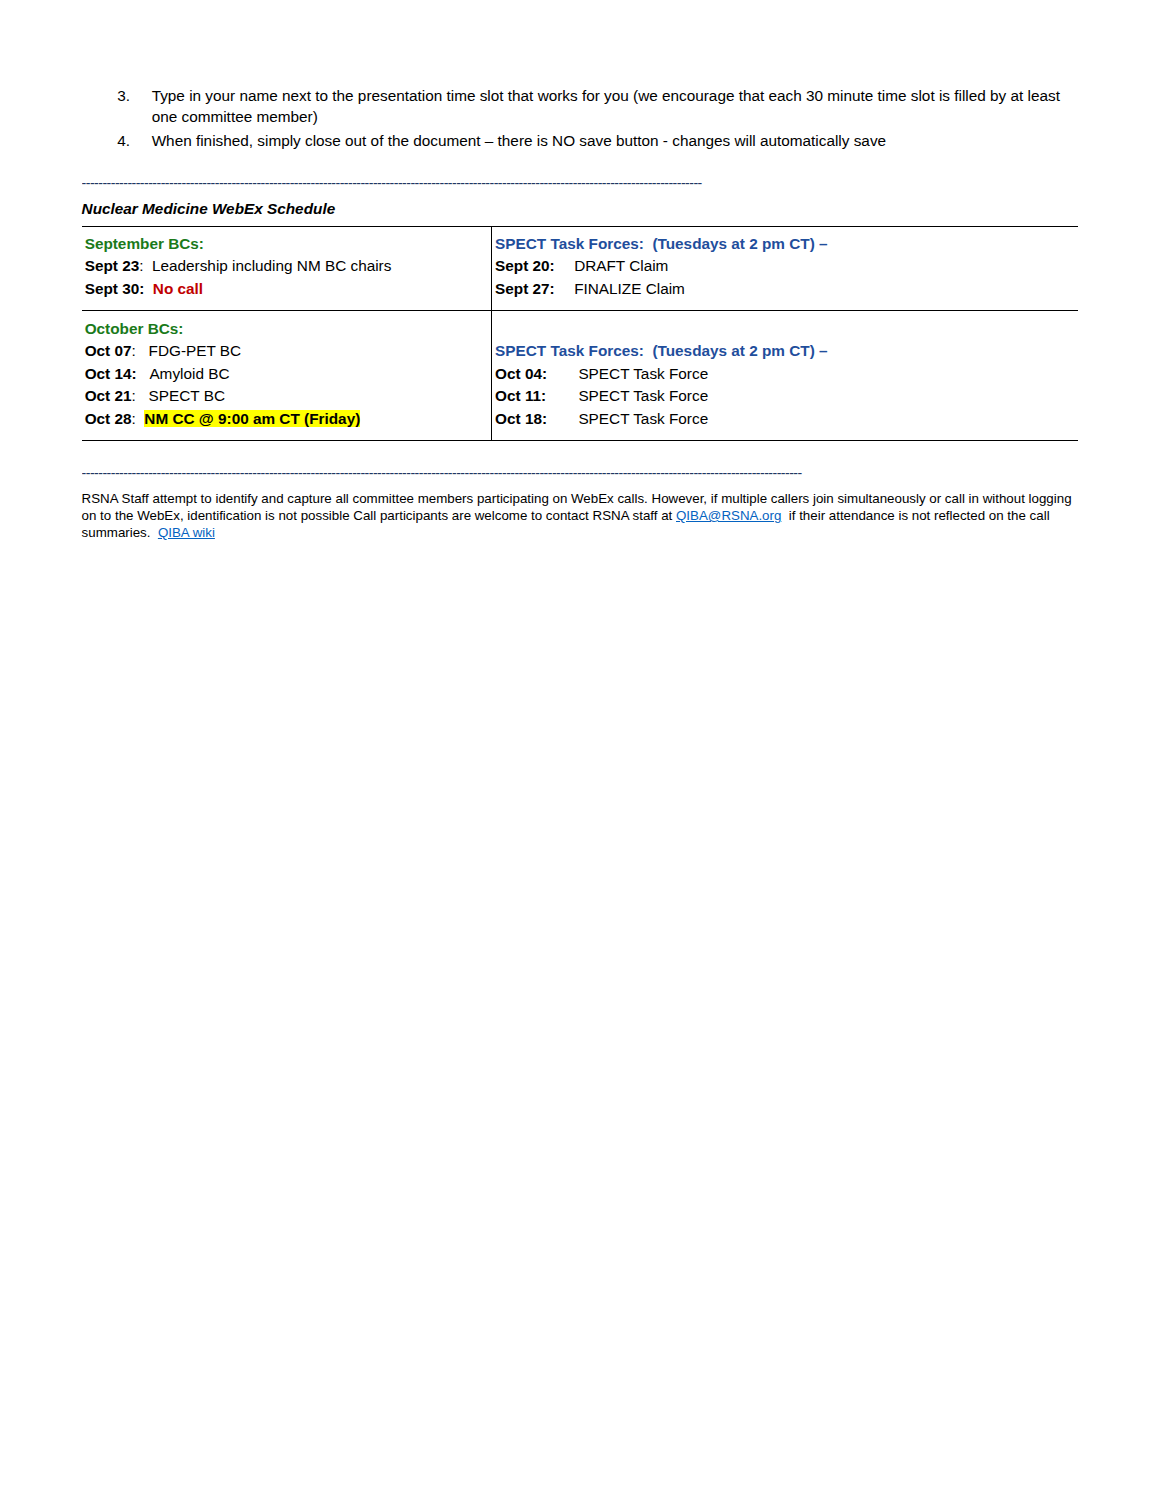Type in your name next to the presentation time slot that works for you (we encourage that each 30 minute time slot is filled by at least one committee member)
When finished, simply close out of the document – there is NO save button - changes will automatically save
-----------------------------------------------------------------------------------------------------------------------------------------------------
Nuclear Medicine WebEx Schedule
| September BCs: Sept 23 : Leadership including NM BC chairs Sept 30: No call | SPECT Task Forces: (Tuesdays at 2 pm CT) – Sept 20: DRAFT Claim Sept 27: FINALIZE Claim |
| October BCs: Oct 07 : FDG-PET BC Oct 14: Amyloid BC Oct 21 : SPECT BC Oct 28 : NM CC @ 9:00 am CT (Friday) | SPECT Task Forces: (Tuesdays at 2 pm CT) – Oct 04: SPECT Task Force Oct 11: SPECT Task Force Oct 18: SPECT Task Force |
-----------------------------------------------------------------------------------------------------------------------------------------------------------------------------
RSNA Staff attempt to identify and capture all committee members participating on WebEx calls. However, if multiple callers join simultaneously or call in without logging on to the WebEx, identification is not possible Call participants are welcome to contact RSNA staff at QIBA@RSNA.org if their attendance is not reflected on the call summaries. QIBA wiki